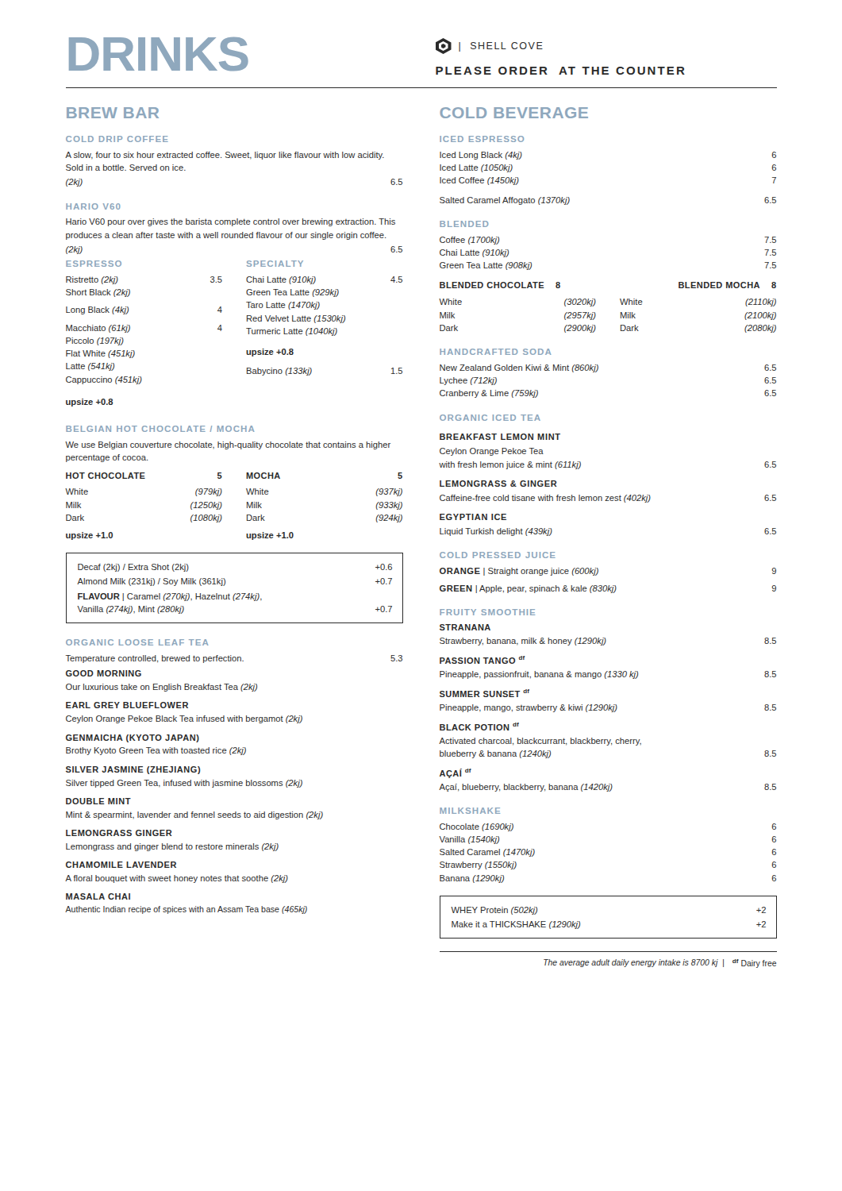DRINKS
| SHELL COVE
PLEASE ORDER AT THE COUNTER
BREW BAR
COLD DRIP COFFEE
A slow, four to six hour extracted coffee. Sweet, liquor like flavour with low acidity. Sold in a bottle. Served on ice.
(2kj) 6.5
HARIO V60
Hario V60 pour over gives the barista complete control over brewing extraction. This produces a clean after taste with a well rounded flavour of our single origin coffee.
(2kj) 6.5
ESPRESSO
Ristretto (2kj) 3.5
Short Black (2kj)
Long Black (4kj) 4
Macchiato (61kj) 4
Piccolo (197kj)
Flat White (451kj)
Latte (541kj)
Cappuccino (451kj)
SPECIALTY
Chai Latte (910kj) 4.5
Green Tea Latte (929kj)
Taro Latte (1470kj)
Red Velvet Latte (1530kj)
Turmeric Latte (1040kj)
upsize +0.8
Babycino (133kj) 1.5
upsize +0.8
BELGIAN HOT CHOCOLATE / MOCHA
We use Belgian couverture chocolate, high-quality chocolate that contains a higher percentage of cocoa.
HOT CHOCOLATE 5
White(979kj)
Milk(1250kj)
Dark(1080kj)
upsize +1.0
MOCHA 5
White(937kj)
Milk(933kj)
Dark(924kj)
upsize +1.0
Decaf (2kj) / Extra Shot (2kj)+0.6
Almond Milk (231kj) / Soy Milk (361kj)+0.7
FLAVOUR | Caramel (270kj), Hazelnut (274kj),
Vanilla (274kj), Mint (280kj)+0.7
ORGANIC LOOSE LEAF TEA
Temperature controlled, brewed to perfection. 5.3
GOOD MORNING
Our luxurious take on English Breakfast Tea (2kj)
EARL GREY BLUEFLOWER
Ceylon Orange Pekoe Black Tea infused with bergamot (2kj)
GENMAICHA (KYOTO JAPAN)
Brothy Kyoto Green Tea with toasted rice (2kj)
SILVER JASMINE (ZHEJIANG)
Silver tipped Green Tea, infused with jasmine blossoms (2kj)
DOUBLE MINT
Mint & spearmint, lavender and fennel seeds to aid digestion (2kj)
LEMONGRASS GINGER
Lemongrass and ginger blend to restore minerals (2kj)
CHAMOMILE LAVENDER
A floral bouquet with sweet honey notes that soothe (2kj)
MASALA CHAI
Authentic Indian recipe of spices with an Assam Tea base (465kj)
COLD BEVERAGE
ICED ESPRESSO
Iced Long Black (4kj) 6
Iced Latte (1050kj) 6
Iced Coffee (1450kj) 7
Salted Caramel Affogato (1370kj) 6.5
BLENDED
Coffee (1700kj) 7.5
Chai Latte (910kj) 7.5
Green Tea Latte (908kj) 7.5
BLENDED CHOCOLATE 8 BLENDED MOCHA 8
White(3020kj)
Milk(2957kj)
Dark(2900kj)
White(2110kj)
Milk(2100kj)
Dark(2080kj)
HANDCRAFTED SODA
New Zealand Golden Kiwi & Mint (860kj) 6.5
Lychee (712kj) 6.5
Cranberry & Lime (759kj) 6.5
ORGANIC ICED TEA
BREAKFAST LEMON MINT
Ceylon Orange Pekoe Tea
with fresh lemon juice & mint (611kj) 6.5
LEMONGRASS & GINGER
Caffeine-free cold tisane with fresh lemon zest (402kj) 6.5
EGYPTIAN ICE
Liquid Turkish delight (439kj) 6.5
COLD PRESSED JUICE
ORANGE | Straight orange juice (600kj) 9
GREEN | Apple, pear, spinach & kale (830kj) 9
FRUITY SMOOTHIE
STRANANA
Strawberry, banana, milk & honey (1290kj) 8.5
PASSION TANGO df
Pineapple, passionfruit, banana & mango (1330 kj) 8.5
SUMMER SUNSET df
Pineapple, mango, strawberry & kiwi (1290kj) 8.5
BLACK POTION df
Activated charcoal, blackcurrant, blackberry, cherry,
blueberry & banana (1240kj) 8.5
AÇAÍ df
Açaí, blueberry, blackberry, banana (1420kj) 8.5
MILKSHAKE
Chocolate (1690kj) 6
Vanilla (1540kj) 6
Salted Caramel (1470kj) 6
Strawberry (1550kj) 6
Banana (1290kj) 6
WHEY Protein (502kj)+2
Make it a THICKSHAKE (1290kj)+2
The average adult daily energy intake is 8700 kj | df Dairy free